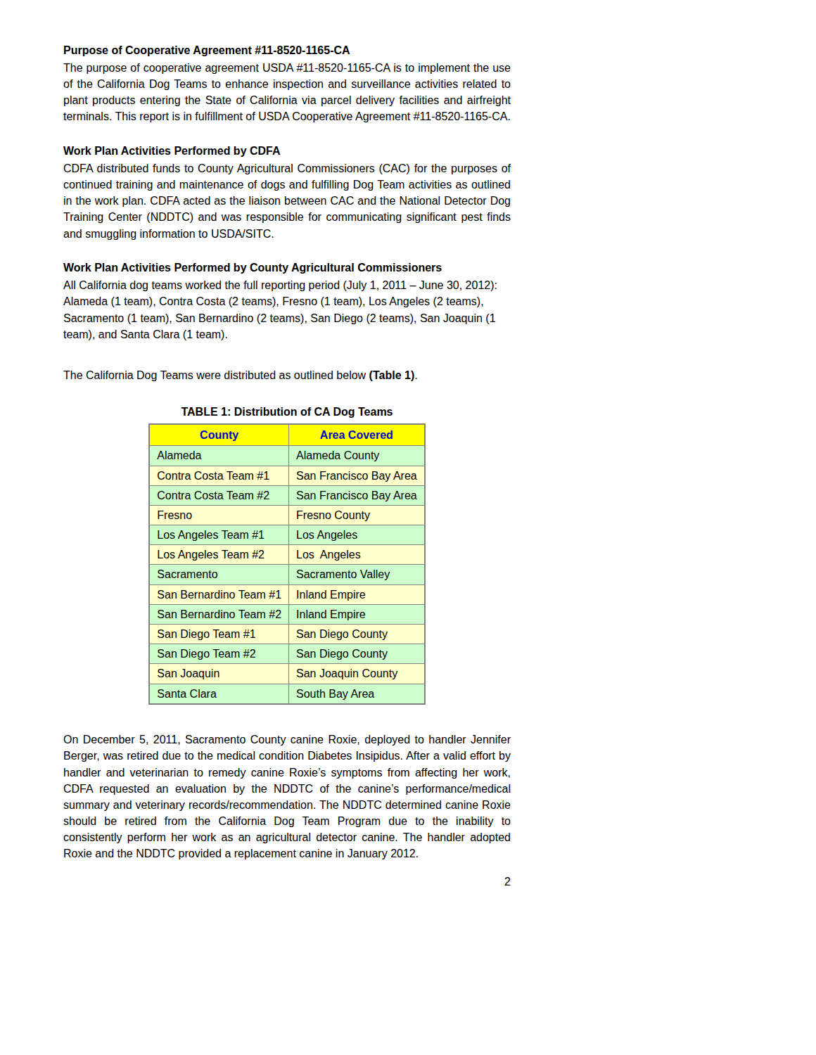Purpose of Cooperative Agreement #11-8520-1165-CA
The purpose of cooperative agreement USDA #11-8520-1165-CA is to implement the use of the California Dog Teams to enhance inspection and surveillance activities related to plant products entering the State of California via parcel delivery facilities and airfreight terminals. This report is in fulfillment of USDA Cooperative Agreement #11-8520-1165-CA.
Work Plan Activities Performed by CDFA
CDFA distributed funds to County Agricultural Commissioners (CAC) for the purposes of continued training and maintenance of dogs and fulfilling Dog Team activities as outlined in the work plan. CDFA acted as the liaison between CAC and the National Detector Dog Training Center (NDDTC) and was responsible for communicating significant pest finds and smuggling information to USDA/SITC.
Work Plan Activities Performed by County Agricultural Commissioners
All California dog teams worked the full reporting period (July 1, 2011 – June 30, 2012):
Alameda (1 team), Contra Costa (2 teams), Fresno (1 team), Los Angeles (2 teams), Sacramento (1 team), San Bernardino (2 teams), San Diego (2 teams), San Joaquin (1 team), and Santa Clara (1 team).
The California Dog Teams were distributed as outlined below (Table 1).
TABLE 1: Distribution of CA Dog Teams
| County | Area Covered |
| --- | --- |
| Alameda | Alameda County |
| Contra Costa Team #1 | San Francisco Bay Area |
| Contra Costa Team #2 | San Francisco Bay Area |
| Fresno | Fresno County |
| Los Angeles Team #1 | Los Angeles |
| Los Angeles Team #2 | Los Angeles |
| Sacramento | Sacramento Valley |
| San Bernardino Team #1 | Inland Empire |
| San Bernardino Team #2 | Inland Empire |
| San Diego Team #1 | San Diego County |
| San Diego Team #2 | San Diego County |
| San Joaquin | San Joaquin County |
| Santa Clara | South Bay Area |
On December 5, 2011, Sacramento County canine Roxie, deployed to handler Jennifer Berger, was retired due to the medical condition Diabetes Insipidus. After a valid effort by handler and veterinarian to remedy canine Roxie’s symptoms from affecting her work, CDFA requested an evaluation by the NDDTC of the canine’s performance/medical summary and veterinary records/recommendation. The NDDTC determined canine Roxie should be retired from the California Dog Team Program due to the inability to consistently perform her work as an agricultural detector canine. The handler adopted Roxie and the NDDTC provided a replacement canine in January 2012.
2